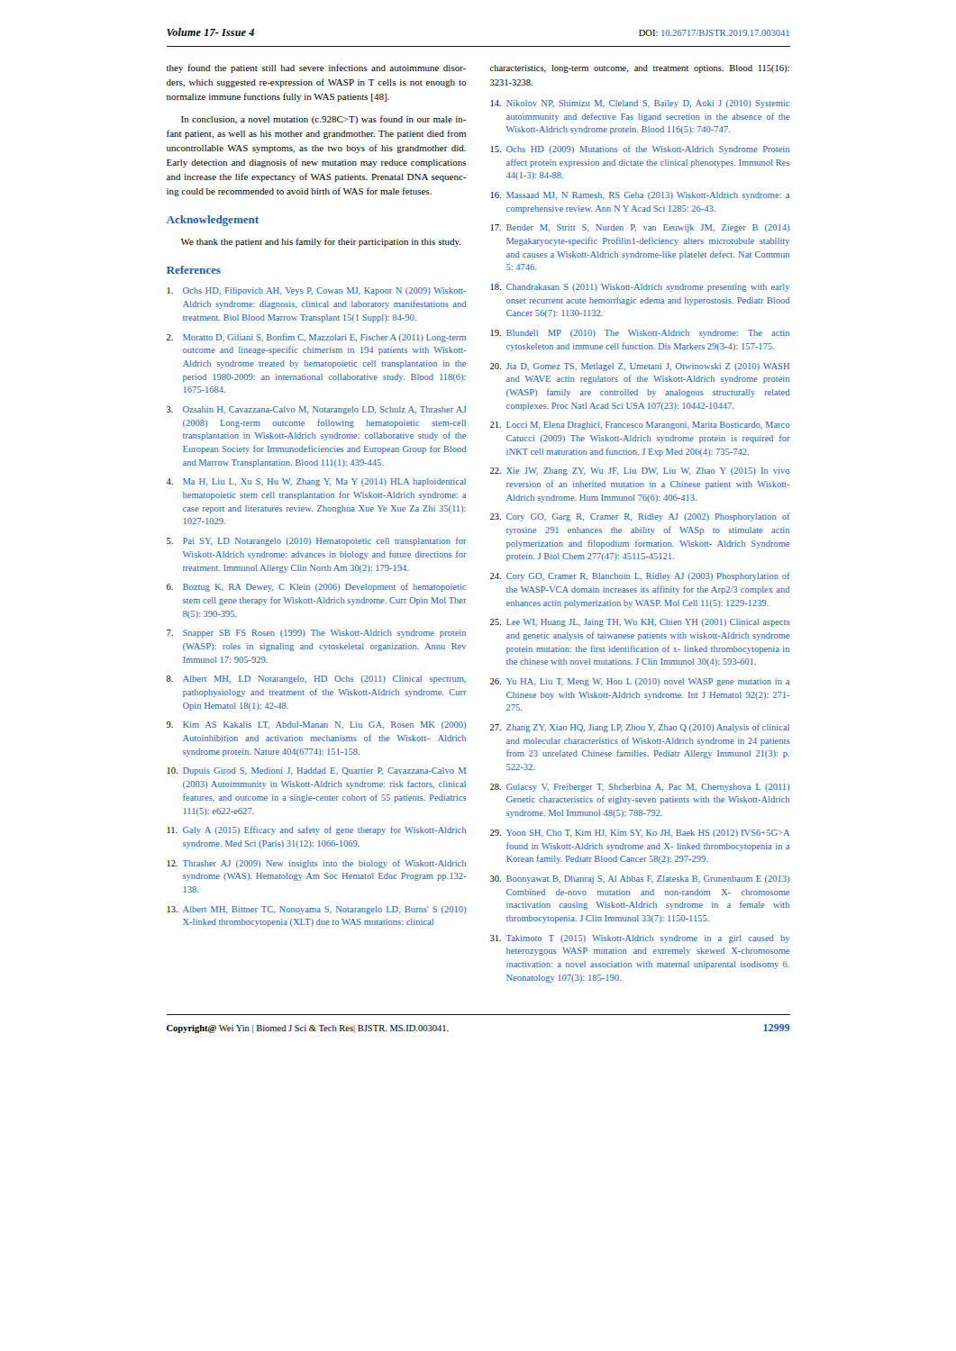Volume 17- Issue 4
DOI: 10.26717/BJSTR.2019.17.003041
they found the patient still had severe infections and autoimmune disorders, which suggested re-expression of WASP in T cells is not enough to normalize immune functions fully in WAS patients [48].
In conclusion, a novel mutation (c.928C>T) was found in our male infant patient, as well as his mother and grandmother. The patient died from uncontrollable WAS symptoms, as the two boys of his grandmother did. Early detection and diagnosis of new mutation may reduce complications and increase the life expectancy of WAS patients. Prenatal DNA sequencing could be recommended to avoid birth of WAS for male fetuses.
Acknowledgement
We thank the patient and his family for their participation in this study.
References
Ochs HD, Filipovich AH, Veys P, Cowan MJ, Kapoor N (2009) Wiskott-Aldrich syndrome: diagnosis, clinical and laboratory manifestations and treatment. Biol Blood Marrow Transplant 15(1 Suppl): 84-90.
Moratto D, Giliani S, Bonfim C, Mazzolari E, Fischer A (2011) Long-term outcome and lineage-specific chimerism in 194 patients with Wiskott-Aldrich syndrome treated by hematopoietic cell transplantation in the period 1980-2009: an international collaborative study. Blood 118(6): 1675-1684.
Ozsahin H, Cavazzana-Calvo M, Notarangelo LD, Schulz A, Thrasher AJ (2008) Long-term outcome following hematopoietic stem-cell transplantation in Wiskott-Aldrich syndrome: collaborative study of the European Society for Immunodeficiencies and European Group for Blood and Marrow Transplantation. Blood 111(1): 439-445.
Ma H, Liu L, Xu S, Hu W, Zhang Y, Ma Y (2014) HLA haploidentical hematopoietic stem cell transplantation for Wiskott-Aldrich syndrome: a case report and literatures review. Zhonghua Xue Ye Xue Za Zhi 35(11): 1027-1029.
Pai SY, LD Notarangelo (2010) Hematopoietic cell transplantation for Wiskott-Aldrich syndrome: advances in biology and future directions for treatment. Immunol Allergy Clin North Am 30(2): 179-194.
Boztug K, RA Dewey, C Klein (2006) Development of hematopoietic stem cell gene therapy for Wiskott-Aldrich syndrome. Curr Opin Mol Ther 8(5): 390-395.
Snapper SB FS Rosen (1999) The Wiskott-Aldrich syndrome protein (WASP): roles in signaling and cytoskeletal organization. Annu Rev Immunol 17: 905-929.
Albert MH, LD Notarangelo, HD Ochs (2011) Clinical spectrum, pathophysiology and treatment of the Wiskott-Aldrich syndrome. Curr Opin Hematol 18(1): 42-48.
Kim AS Kakalis LT, Abdul-Manan N, Liu GA, Rosen MK (2000) Autoinhibition and activation mechanisms of the Wiskott– Aldrich syndrome protein. Nature 404(6774): 151-158.
Dupuis Girod S, Medioni J, Haddad E, Quartier P, Cavazzana-Calvo M (2003) Autoimmunity in Wiskott-Aldrich syndrome: risk factors, clinical features, and outcome in a single-center cohort of 55 patients. Pediatrics 111(5): e622-e627.
Galy A (2015) Efficacy and safety of gene therapy for Wiskott-Aldrich syndrome. Med Sci (Paris) 31(12): 1066-1069.
Thrasher AJ (2009) New insights into the biology of Wiskott-Aldrich syndrome (WAS). Hematology Am Soc Hematol Educ Program pp.132-138.
Albert MH, Bittner TC, Nonoyama S, Notarangelo LD, Burns' S (2010) X-linked thrombocytopenia (XLT) due to WAS mutations: clinical
characteristics, long-term outcome, and treatment options. Blood 115(16): 3231-3238.
Nikolov NP, Shimizu M, Cleland S, Bailey D, Aoki J (2010) Systemic autoimmunity and defective Fas ligand secretion in the absence of the Wiskott-Aldrich syndrome protein. Blood 116(5): 740-747.
Ochs HD (2009) Mutations of the Wiskott-Aldrich Syndrome Protein affect protein expression and dictate the clinical phenotypes. Immunol Res 44(1-3): 84-88.
Massaad MJ, N Ramesh, RS Geha (2013) Wiskott-Aldrich syndrome: a comprehensive review. Ann N Y Acad Sci 1285: 26-43.
Bender M, Stritt S, Nurden P, van Eeuwijk JM, Zieger B (2014) Megakaryocyte-specific Profilin1-deficiency alters microtubule stability and causes a Wiskott-Aldrich syndrome-like platelet defect. Nat Commun 5: 4746.
Chandrakasan S (2011) Wiskott-Aldrich syndrome presenting with early onset recurrent acute hemorrhagic edema and hyperostosis. Pediatr Blood Cancer 56(7): 1130-1132.
Blundell MP (2010) The Wiskott-Aldrich syndrome: The actin cytoskeleton and immune cell function. Dis Markers 29(3-4): 157-175.
Jia D, Gomez TS, Metlagel Z, Umetani J, Otwinowski Z (2010) WASH and WAVE actin regulators of the Wiskott-Aldrich syndrome protein (WASP) family are controlled by analogous structurally related complexes. Proc Natl Acad Sci USA 107(23): 10442-10447.
Locci M, Elena Draghici, Francesco Marangoni, Marita Bosticardo, Marco Catucci (2009) The Wiskott-Aldrich syndrome protein is required for iNKT cell maturation and function. J Exp Med 206(4): 735-742.
Xie JW, Zhang ZY, Wu JF, Liu DW, Liu W, Zhao Y (2015) In vivo reversion of an inherited mutation in a Chinese patient with Wiskott-Aldrich syndrome. Hum Immunol 76(6): 406-413.
Cory GO, Garg R, Cramer R, Ridley AJ (2002) Phosphorylation of tyrosine 291 enhances the ability of WASp to stimulate actin polymerization and filopodium formation. Wiskott- Aldrich Syndrome protein. J Biol Chem 277(47): 45115-45121.
Cory GO, Cramer R, Blanchoin L, Ridley AJ (2003) Phosphorylation of the WASP-VCA domain increases its affinity for the Arp2/3 complex and enhances actin polymerization by WASP. Mol Cell 11(5): 1229-1239.
Lee WI, Huang JL, Jaing TH, Wu KH, Chien YH (2001) Clinical aspects and genetic analysis of taiwanese patients with wiskott-Aldrich syndrome protein mutation: the first identification of x- linked thrombocytopenia in the chinese with novel mutations. J Clin Immunol 30(4): 593-601.
Yu HA, Liu T, Meng W, Hou L (2010) novel WASP gene mutation in a Chinese boy with Wiskott-Aldrich syndrome. Int J Hematol 92(2): 271-275.
Zhang ZY, Xiao HQ, Jiang LP, Zhou Y, Zhao Q (2010) Analysis of clinical and molecular characteristics of Wiskott-Aldrich syndrome in 24 patients from 23 unrelated Chinese families. Pediatr Allergy Immunol 21(3): p. 522-32.
Gulacsy V, Freiberger T, Shcherbina A, Pac M, Chernyshova L (2011) Genetic characteristics of eighty-seven patients with the Wiskott-Aldrich syndrome. Mol Immunol 48(5): 788-792.
Yoon SH, Cho T, Kim HJ, Kim SY, Ko JH, Baek HS (2012) IVS6+5G>A found in Wiskott-Aldrich syndrome and X- linked thrombocytopenia in a Korean family. Pediatr Blood Cancer 58(2): 297-299.
Boonyawat B, Dhanraj S, Al Abbas F, Zlateska B, Grunenbaum E (2013) Combined de-novo mutation and non-random X- chromosome inactivation causing Wiskott-Aldrich syndrome in a female with thrombocytopenia. J Clin Immunol 33(7): 1150-1155.
Takimoto T (2015) Wiskott-Aldrich syndrome in a girl caused by heterozygous WASP mutation and extremely skewed X-chromosome inactivation: a novel association with maternal uniparental isodisomy 6. Neonatology 107(3): 185-190.
Copyright@ Wei Yin | Biomed J Sci & Tech Res| BJSTR. MS.ID.003041.
12999